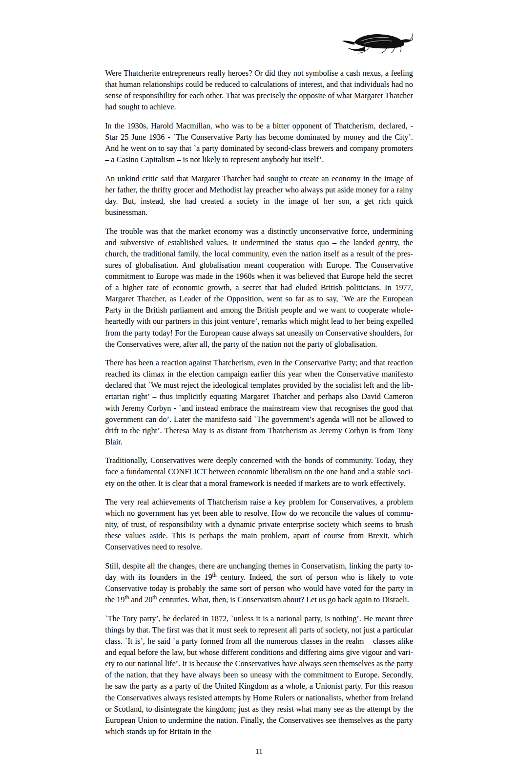Were Thatcherite entrepreneurs really heroes? Or did they not symbolise a cash nexus, a feeling that human relationships could be reduced to calculations of interest, and that individuals had no sense of responsibility for each other. That was precisely the opposite of what Margaret Thatcher had sought to achieve.
In the 1930s, Harold Macmillan, who was to be a bitter opponent of Thatcherism, declared, - Star 25 June 1936 - `The Conservative Party has become dominated by money and the City’. And he went on to say that `a party dominated by second-class brewers and company promoters – a Casino Capitalism – is not likely to represent anybody but itself’.
An unkind critic said that Margaret Thatcher had sought to create an economy in the image of her father, the thrifty grocer and Methodist lay preacher who always put aside money for a rainy day. But, instead, she had created a society in the image of her son, a get rich quick businessman.
The trouble was that the market economy was a distinctly unconservative force, undermining and subversive of established values. It undermined the status quo – the landed gentry, the church, the traditional family, the local community, even the nation itself as a result of the pressures of globalisation. And globalisation meant cooperation with Europe. The Conservative commitment to Europe was made in the 1960s when it was believed that Europe held the secret of a higher rate of economic growth, a secret that had eluded British politicians. In 1977, Margaret Thatcher, as Leader of the Opposition, went so far as to say, `We are the European Party in the British parliament and among the British people and we want to cooperate wholeheartedly with our partners in this joint venture’, remarks which might lead to her being expelled from the party today! For the European cause always sat uneasily on Conservative shoulders, for the Conservatives were, after all, the party of the nation not the party of globalisation.
There has been a reaction against Thatcherism, even in the Conservative Party; and that reaction reached its climax in the election campaign earlier this year when the Conservative manifesto declared that `We must reject the ideological templates provided by the socialist left and the libertarian right’ – thus implicitly equating Margaret Thatcher and perhaps also David Cameron with Jeremy Corbyn - `and instead embrace the mainstream view that recognises the good that government can do’. Later the manifesto said `The government’s agenda will not be allowed to drift to the right’. Theresa May is as distant from Thatcherism as Jeremy Corbyn is from Tony Blair.
Traditionally, Conservatives were deeply concerned with the bonds of community. Today, they face a fundamental CONFLICT between economic liberalism on the one hand and a stable society on the other. It is clear that a moral framework is needed if markets are to work effectively.
The very real achievements of Thatcherism raise a key problem for Conservatives, a problem which no government has yet been able to resolve. How do we reconcile the values of community, of trust, of responsibility with a dynamic private enterprise society which seems to brush these values aside. This is perhaps the main problem, apart of course from Brexit, which Conservatives need to resolve.
Still, despite all the changes, there are unchanging themes in Conservatism, linking the party today with its founders in the 19th century. Indeed, the sort of person who is likely to vote Conservative today is probably the same sort of person who would have voted for the party in the 19th and 20th centuries. What, then, is Conservatism about? Let us go back again to Disraeli.
`The Tory party’, he declared in 1872, `unless it is a national party, is nothing’. He meant three things by that. The first was that it must seek to represent all parts of society, not just a particular class. `It is’, he said `a party formed from all the numerous classes in the realm – classes alike and equal before the law, but whose different conditions and differing aims give vigour and variety to our national life’. It is because the Conservatives have always seen themselves as the party of the nation, that they have always been so uneasy with the commitment to Europe. Secondly, he saw the party as a party of the United Kingdom as a whole, a Unionist party. For this reason the Conservatives always resisted attempts by Home Rulers or nationalists, whether from Ireland or Scotland, to disintegrate the kingdom; just as they resist what many see as the attempt by the European Union to undermine the nation. Finally, the Conservatives see themselves as the party which stands up for Britain in the
11